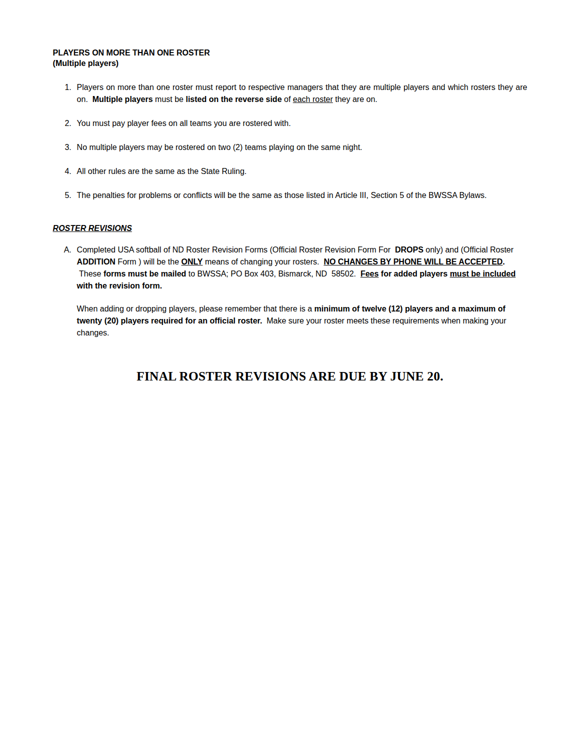PLAYERS ON MORE THAN ONE ROSTER (Multiple players)
Players on more than one roster must report to respective managers that they are multiple players and which rosters they are on. Multiple players must be listed on the reverse side of each roster they are on.
You must pay player fees on all teams you are rostered with.
No multiple players may be rostered on two (2) teams playing on the same night.
All other rules are the same as the State Ruling.
The penalties for problems or conflicts will be the same as those listed in Article III, Section 5 of the BWSSA Bylaws.
ROSTER REVISIONS
Completed USA softball of ND Roster Revision Forms (Official Roster Revision Form For DROPS only) and (Official Roster ADDITION Form ) will be the ONLY means of changing your rosters. NO CHANGES BY PHONE WILL BE ACCEPTED. These forms must be mailed to BWSSA; PO Box 403, Bismarck, ND 58502. Fees for added players must be included with the revision form.
When adding or dropping players, please remember that there is a minimum of twelve (12) players and a maximum of twenty (20) players required for an official roster. Make sure your roster meets these requirements when making your changes.
FINAL ROSTER REVISIONS ARE DUE BY JUNE 20.